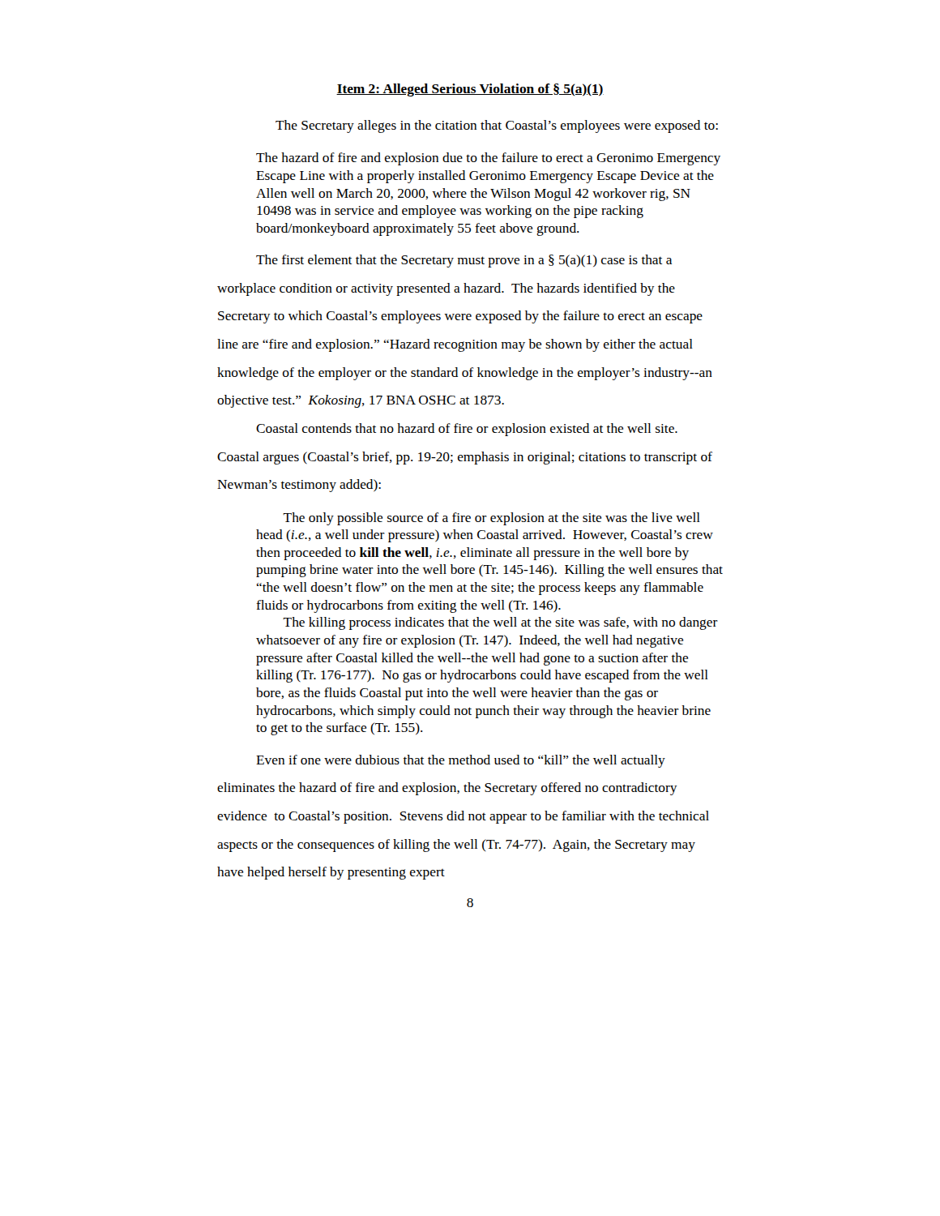Item 2: Alleged Serious Violation of § 5(a)(1)
The Secretary alleges in the citation that Coastal’s employees were exposed to:
The hazard of fire and explosion due to the failure to erect a Geronimo Emergency Escape Line with a properly installed Geronimo Emergency Escape Device at the Allen well on March 20, 2000, where the Wilson Mogul 42 workover rig, SN 10498 was in service and employee was working on the pipe racking board/monkeyboard approximately 55 feet above ground.
The first element that the Secretary must prove in a § 5(a)(1) case is that a workplace condition or activity presented a hazard. The hazards identified by the Secretary to which Coastal’s employees were exposed by the failure to erect an escape line are “fire and explosion.” “Hazard recognition may be shown by either the actual knowledge of the employer or the standard of knowledge in the employer’s industry--an objective test.” Kokosing, 17 BNA OSHC at 1873.
Coastal contends that no hazard of fire or explosion existed at the well site. Coastal argues (Coastal’s brief, pp. 19-20; emphasis in original; citations to transcript of Newman’s testimony added):
The only possible source of a fire or explosion at the site was the live well head (i.e., a well under pressure) when Coastal arrived. However, Coastal’s crew then proceeded to kill the well, i.e., eliminate all pressure in the well bore by pumping brine water into the well bore (Tr. 145-146). Killing the well ensures that “the well doesn’t flow” on the men at the site; the process keeps any flammable fluids or hydrocarbons from exiting the well (Tr. 146).
The killing process indicates that the well at the site was safe, with no danger whatsoever of any fire or explosion (Tr. 147). Indeed, the well had negative pressure after Coastal killed the well--the well had gone to a suction after the killing (Tr. 176-177). No gas or hydrocarbons could have escaped from the well bore, as the fluids Coastal put into the well were heavier than the gas or hydrocarbons, which simply could not punch their way through the heavier brine to get to the surface (Tr. 155).
Even if one were dubious that the method used to “kill” the well actually eliminates the hazard of fire and explosion, the Secretary offered no contradictory evidence to Coastal’s position. Stevens did not appear to be familiar with the technical aspects or the consequences of killing the well (Tr. 74-77). Again, the Secretary may have helped herself by presenting expert
8